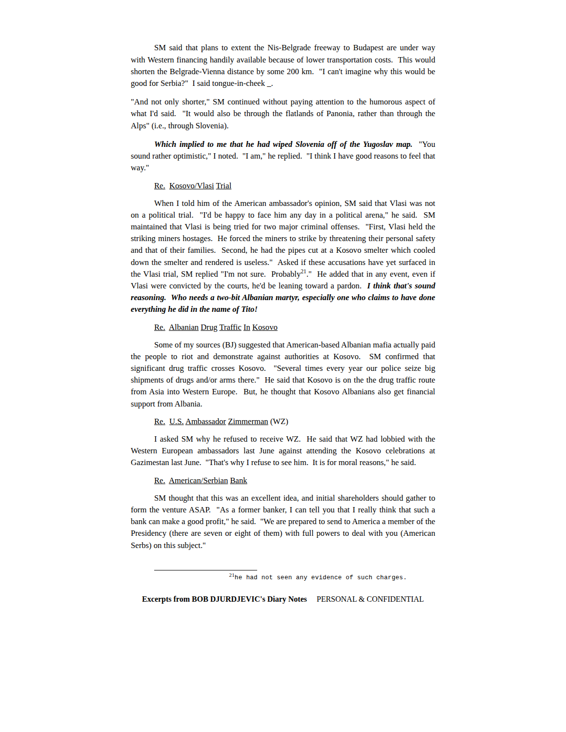SM said that plans to extent the Nis-Belgrade freeway to Budapest are under way with Western financing handily available because of lower transportation costs. This would shorten the Belgrade-Vienna distance by some 200 km. "I can't imagine why this would be good for Serbia?" I said tongue-in-cheek _.
"And not only shorter," SM continued without paying attention to the humorous aspect of what I'd said. "It would also be through the flatlands of Panonia, rather than through the Alps" (i.e., through Slovenia).
Which implied to me that he had wiped Slovenia off of the Yugoslav map. "You sound rather optimistic," I noted. "I am," he replied. "I think I have good reasons to feel that way."
Re. Kosovo/Vlasi Trial
When I told him of the American ambassador's opinion, SM said that Vlasi was not on a political trial. "I'd be happy to face him any day in a political arena," he said. SM maintained that Vlasi is being tried for two major criminal offenses. "First, Vlasi held the striking miners hostages. He forced the miners to strike by threatening their personal safety and that of their families. Second, he had the pipes cut at a Kosovo smelter which cooled down the smelter and rendered is useless." Asked if these accusations have yet surfaced in the Vlasi trial, SM replied "I'm not sure. Probably21." He added that in any event, even if Vlasi were convicted by the courts, he'd be leaning toward a pardon. I think that's sound reasoning. Who needs a two-bit Albanian martyr, especially one who claims to have done everything he did in the name of Tito!
Re. Albanian Drug Traffic In Kosovo
Some of my sources (BJ) suggested that American-based Albanian mafia actually paid the people to riot and demonstrate against authorities at Kosovo. SM confirmed that significant drug traffic crosses Kosovo. "Several times every year our police seize big shipments of drugs and/or arms there." He said that Kosovo is on the the drug traffic route from Asia into Western Europe. But, he thought that Kosovo Albanians also get financial support from Albania.
Re. U.S. Ambassador Zimmerman (WZ)
I asked SM why he refused to receive WZ. He said that WZ had lobbied with the Western European ambassadors last June against attending the Kosovo celebrations at Gazimestan last June. "That's why I refuse to see him. It is for moral reasons," he said.
Re. American/Serbian Bank
SM thought that this was an excellent idea, and initial shareholders should gather to form the venture ASAP. "As a former banker, I can tell you that I really think that such a bank can make a good profit," he said. "We are prepared to send to America a member of the Presidency (there are seven or eight of them) with full powers to deal with you (American Serbs) on this subject."
21he had not seen any evidence of such charges.
Excerpts from BOB DJURDJEVIC's Diary Notes PERSONAL & CONFIDENTIAL